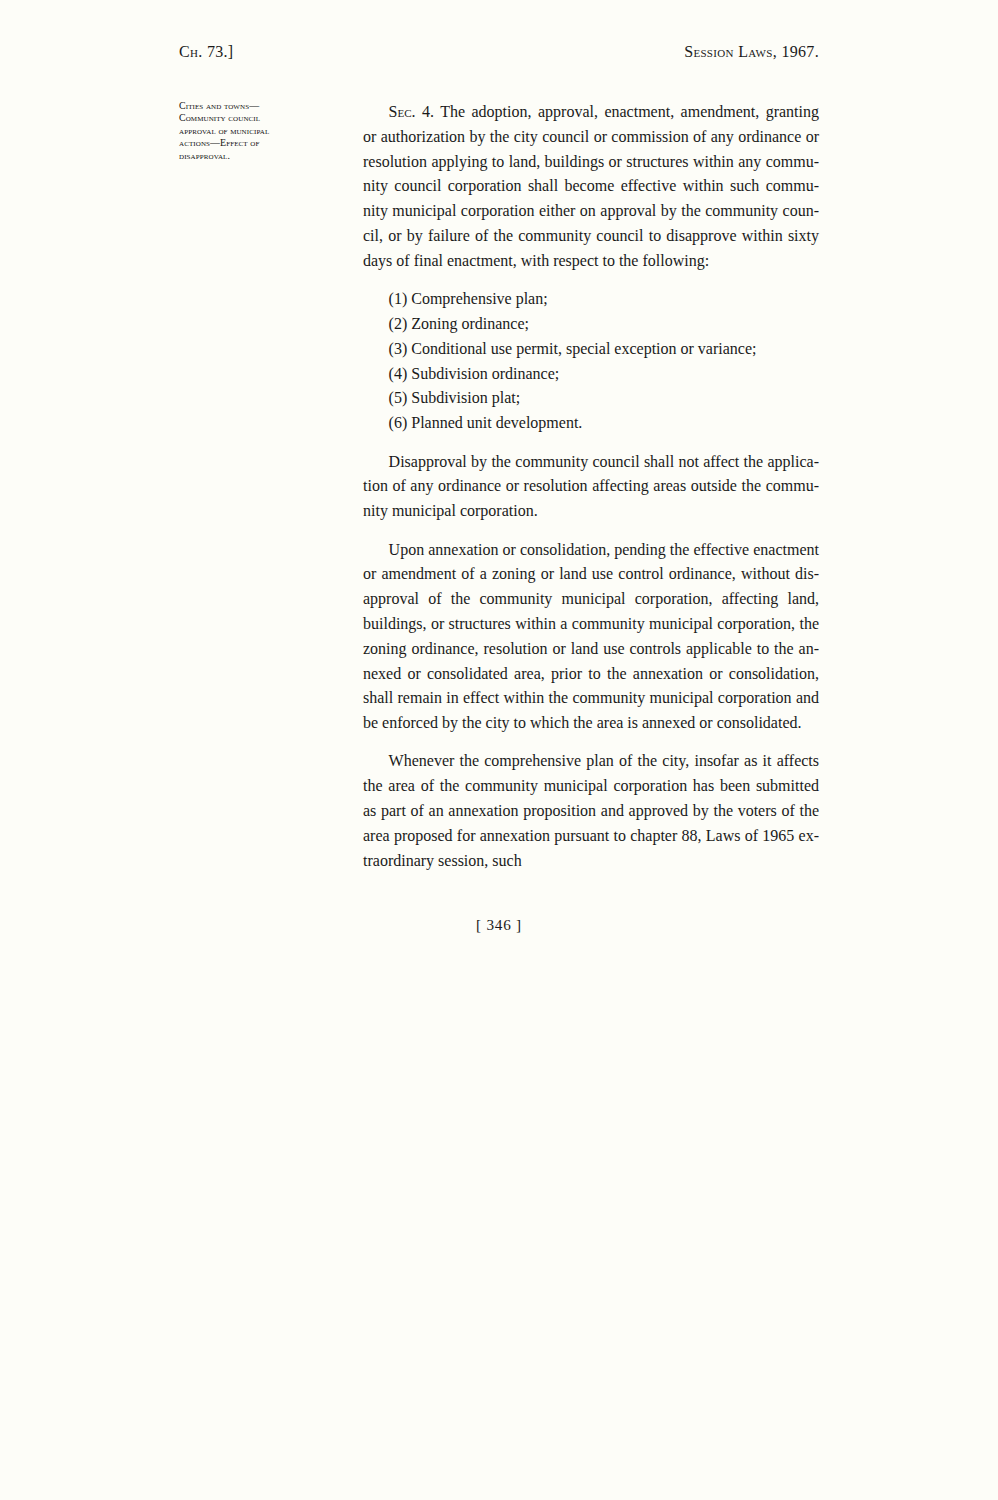Ch. 73.] Session Laws, 1967.
Cities and towns—Community council approval of municipal actions—Effect of disapproval.
Sec. 4. The adoption, approval, enactment, amendment, granting or authorization by the city council or commission of any ordinance or resolution applying to land, buildings or structures within any community council corporation shall become effective within such community municipal corporation either on approval by the community council, or by failure of the community council to disapprove within sixty days of final enactment, with respect to the following:
(1) Comprehensive plan;
(2) Zoning ordinance;
(3) Conditional use permit, special exception or variance;
(4) Subdivision ordinance;
(5) Subdivision plat;
(6) Planned unit development.
Disapproval by the community council shall not affect the application of any ordinance or resolution affecting areas outside the community municipal corporation.
Upon annexation or consolidation, pending the effective enactment or amendment of a zoning or land use control ordinance, without disapproval of the community municipal corporation, affecting land, buildings, or structures within a community municipal corporation, the zoning ordinance, resolution or land use controls applicable to the annexed or consolidated area, prior to the annexation or consolidation, shall remain in effect within the community municipal corporation and be enforced by the city to which the area is annexed or consolidated.
Whenever the comprehensive plan of the city, insofar as it affects the area of the community municipal corporation has been submitted as part of an annexation proposition and approved by the voters of the area proposed for annexation pursuant to chapter 88, Laws of 1965 extraordinary session, such
[ 346 ]